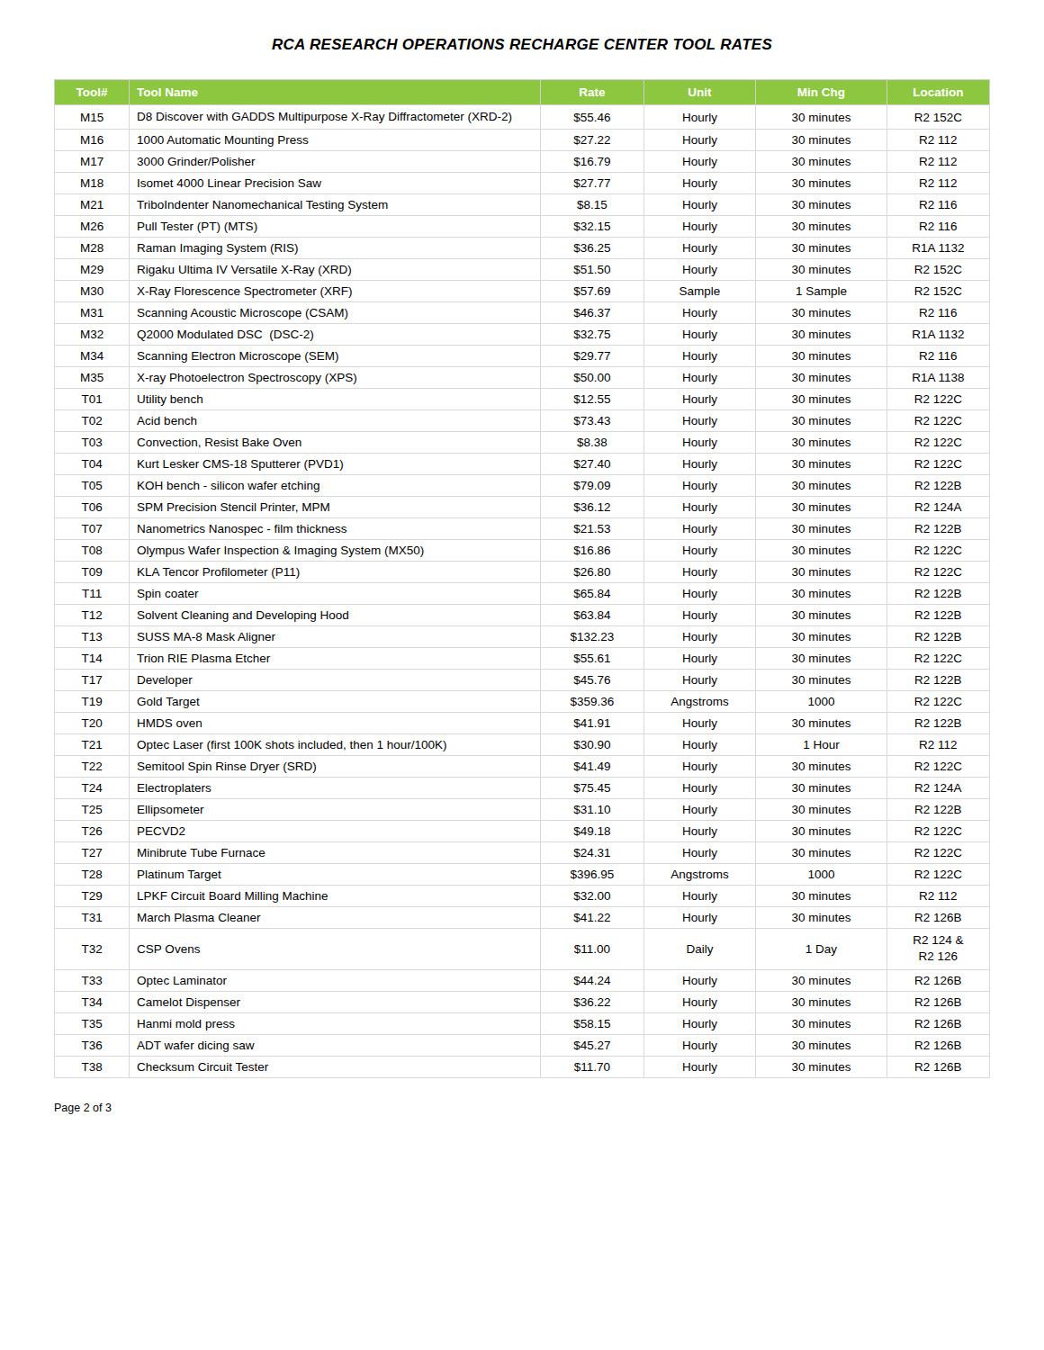RCA RESEARCH OPERATIONS RECHARGE CENTER TOOL RATES
| Tool# | Tool Name | Rate | Unit | Min Chg | Location |
| --- | --- | --- | --- | --- | --- |
| M15 | D8 Discover with GADDS Multipurpose X-Ray Diffractometer (XRD-2) | $55.46 | Hourly | 30 minutes | R2 152C |
| M16 | 1000 Automatic Mounting Press | $27.22 | Hourly | 30 minutes | R2 112 |
| M17 | 3000 Grinder/Polisher | $16.79 | Hourly | 30 minutes | R2 112 |
| M18 | Isomet 4000 Linear Precision Saw | $27.77 | Hourly | 30 minutes | R2 112 |
| M21 | TriboIndenter Nanomechanical Testing System | $8.15 | Hourly | 30 minutes | R2 116 |
| M26 | Pull Tester (PT) (MTS) | $32.15 | Hourly | 30 minutes | R2 116 |
| M28 | Raman Imaging System (RIS) | $36.25 | Hourly | 30 minutes | R1A 1132 |
| M29 | Rigaku Ultima IV Versatile X-Ray (XRD) | $51.50 | Hourly | 30 minutes | R2 152C |
| M30 | X-Ray Florescence Spectrometer (XRF) | $57.69 | Sample | 1 Sample | R2 152C |
| M31 | Scanning Acoustic Microscope (CSAM) | $46.37 | Hourly | 30 minutes | R2 116 |
| M32 | Q2000 Modulated DSC (DSC-2) | $32.75 | Hourly | 30 minutes | R1A 1132 |
| M34 | Scanning Electron Microscope (SEM) | $29.77 | Hourly | 30 minutes | R2 116 |
| M35 | X-ray Photoelectron Spectroscopy (XPS) | $50.00 | Hourly | 30 minutes | R1A 1138 |
| T01 | Utility bench | $12.55 | Hourly | 30 minutes | R2 122C |
| T02 | Acid bench | $73.43 | Hourly | 30 minutes | R2 122C |
| T03 | Convection, Resist Bake Oven | $8.38 | Hourly | 30 minutes | R2 122C |
| T04 | Kurt Lesker CMS-18 Sputterer (PVD1) | $27.40 | Hourly | 30 minutes | R2 122C |
| T05 | KOH bench - silicon wafer etching | $79.09 | Hourly | 30 minutes | R2 122B |
| T06 | SPM Precision Stencil Printer, MPM | $36.12 | Hourly | 30 minutes | R2 124A |
| T07 | Nanometrics Nanospec - film thickness | $21.53 | Hourly | 30 minutes | R2 122B |
| T08 | Olympus Wafer Inspection & Imaging System (MX50) | $16.86 | Hourly | 30 minutes | R2 122C |
| T09 | KLA Tencor Profilometer (P11) | $26.80 | Hourly | 30 minutes | R2 122C |
| T11 | Spin coater | $65.84 | Hourly | 30 minutes | R2 122B |
| T12 | Solvent Cleaning and Developing Hood | $63.84 | Hourly | 30 minutes | R2 122B |
| T13 | SUSS MA-8 Mask Aligner | $132.23 | Hourly | 30 minutes | R2 122B |
| T14 | Trion RIE Plasma Etcher | $55.61 | Hourly | 30 minutes | R2 122C |
| T17 | Developer | $45.76 | Hourly | 30 minutes | R2 122B |
| T19 | Gold Target | $359.36 | Angstroms | 1000 | R2 122C |
| T20 | HMDS oven | $41.91 | Hourly | 30 minutes | R2 122B |
| T21 | Optec Laser (first 100K shots included, then 1 hour/100K) | $30.90 | Hourly | 1 Hour | R2 112 |
| T22 | Semitool Spin Rinse Dryer (SRD) | $41.49 | Hourly | 30 minutes | R2 122C |
| T24 | Electroplaters | $75.45 | Hourly | 30 minutes | R2 124A |
| T25 | Ellipsometer | $31.10 | Hourly | 30 minutes | R2 122B |
| T26 | PECVD2 | $49.18 | Hourly | 30 minutes | R2 122C |
| T27 | Minibrute Tube Furnace | $24.31 | Hourly | 30 minutes | R2 122C |
| T28 | Platinum Target | $396.95 | Angstroms | 1000 | R2 122C |
| T29 | LPKF Circuit Board Milling Machine | $32.00 | Hourly | 30 minutes | R2 112 |
| T31 | March Plasma Cleaner | $41.22 | Hourly | 30 minutes | R2 126B |
| T32 | CSP Ovens | $11.00 | Daily | 1 Day | R2 124 & R2 126 |
| T33 | Optec Laminator | $44.24 | Hourly | 30 minutes | R2 126B |
| T34 | Camelot Dispenser | $36.22 | Hourly | 30 minutes | R2 126B |
| T35 | Hanmi mold press | $58.15 | Hourly | 30 minutes | R2 126B |
| T36 | ADT wafer dicing saw | $45.27 | Hourly | 30 minutes | R2 126B |
| T38 | Checksum Circuit Tester | $11.70 | Hourly | 30 minutes | R2 126B |
Page 2 of 3